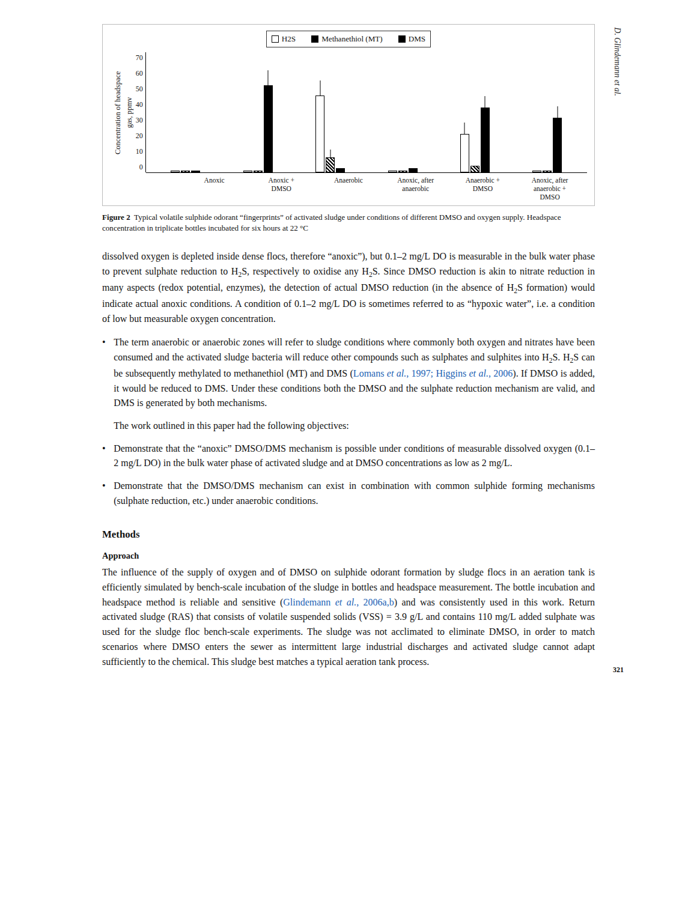D. Glindemann et al.
H2S Methanethiol (MT) DMS
Concentration of headspace
gas, ppmv
70
60
50
40
30
20
10
0
Anoxic
Anoxic +
DMSO
Anaerobic
Anoxic, after
anaerobic
Anaerobic +
DMSO
Anoxic, after
anaerobic +
DMSO
Figure 2 Typical volatile sulphide odorant “fingerprints” of activated sludge under conditions of different DMSO and oxygen supply. Headspace concentration in triplicate bottles incubated for six hours at 22 °C
dissolved oxygen is depleted inside dense flocs, therefore “anoxic”), but 0.1–2 mg/L DO is measurable in the bulk water phase to prevent sulphate reduction to H2S, respectively to oxidise any H2S. Since DMSO reduction is akin to nitrate reduction in many aspects (redox potential, enzymes), the detection of actual DMSO reduction (in the absence of H2S formation) would indicate actual anoxic conditions. A condition of 0.1–2 mg/L DO is sometimes referred to as “hypoxic water”, i.e. a condition of low but measurable oxygen concentration.
The term anaerobic or anaerobic zones will refer to sludge conditions where commonly both oxygen and nitrates have been consumed and the activated sludge bacteria will reduce other compounds such as sulphates and sulphites into H2S. H2S can be subsequently methylated to methanethiol (MT) and DMS (Lomans et al., 1997; Higgins et al., 2006). If DMSO is added, it would be reduced to DMS. Under these conditions both the DMSO and the sulphate reduction mechanism are valid, and DMS is generated by both mechanisms.
The work outlined in this paper had the following objectives:
Demonstrate that the “anoxic” DMSO/DMS mechanism is possible under conditions of measurable dissolved oxygen (0.1–2 mg/L DO) in the bulk water phase of activated sludge and at DMSO concentrations as low as 2 mg/L.
Demonstrate that the DMSO/DMS mechanism can exist in combination with common sulphide forming mechanisms (sulphate reduction, etc.) under anaerobic conditions.
Methods
Approach
The influence of the supply of oxygen and of DMSO on sulphide odorant formation by sludge flocs in an aeration tank is efficiently simulated by bench-scale incubation of the sludge in bottles and headspace measurement. The bottle incubation and headspace method is reliable and sensitive (Glindemann et al., 2006a,b) and was consistently used in this work. Return activated sludge (RAS) that consists of volatile suspended solids (VSS) = 3.9 g/L and contains 110 mg/L added sulphate was used for the sludge floc bench-scale experiments. The sludge was not acclimated to eliminate DMSO, in order to match scenarios where DMSO enters the sewer as intermittent large industrial discharges and activated sludge cannot adapt sufficiently to the chemical. This sludge best matches a typical aeration tank process.
321